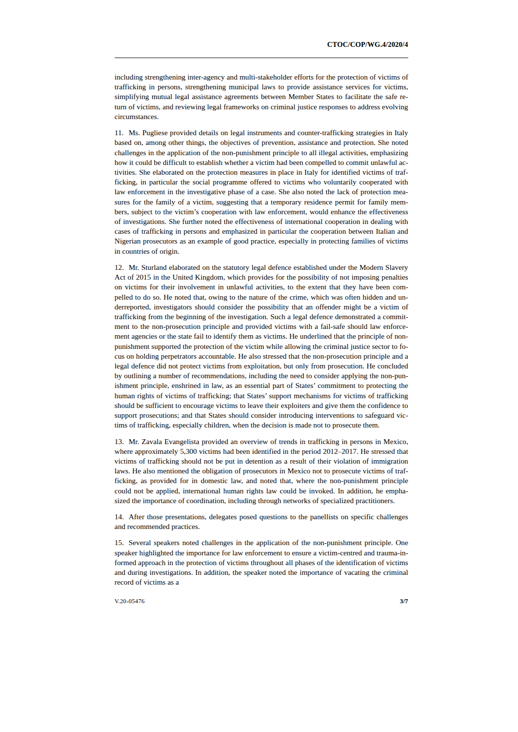CTOC/COP/WG.4/2020/4
including strengthening inter-agency and multi-stakeholder efforts for the protection of victims of trafficking in persons, strengthening municipal laws to provide assistance services for victims, simplifying mutual legal assistance agreements between Member States to facilitate the safe return of victims, and reviewing legal frameworks on criminal justice responses to address evolving circumstances.
11. Ms. Pugliese provided details on legal instruments and counter-trafficking strategies in Italy based on, among other things, the objectives of prevention, assistance and protection. She noted challenges in the application of the non-punishment principle to all illegal activities, emphasizing how it could be difficult to establish whether a victim had been compelled to commit unlawful activities. She elaborated on the protection measures in place in Italy for identified victims of trafficking, in particular the social programme offered to victims who voluntarily cooperated with law enforcement in the investigative phase of a case. She also noted the lack of protection measures for the family of a victim, suggesting that a temporary residence permit for family members, subject to the victim’s cooperation with law enforcement, would enhance the effectiveness of investigations. She further noted the effectiveness of international cooperation in dealing with cases of trafficking in persons and emphasized in particular the cooperation between Italian and Nigerian prosecutors as an example of good practice, especially in protecting families of victims in countries of origin.
12. Mr. Sturland elaborated on the statutory legal defence established under the Modern Slavery Act of 2015 in the United Kingdom, which provides for the possibility of not imposing penalties on victims for their involvement in unlawful activities, to the extent that they have been compelled to do so. He noted that, owing to the nature of the crime, which was often hidden and underreported, investigators should consider the possibility that an offender might be a victim of trafficking from the beginning of the investigation. Such a legal defence demonstrated a commitment to the non-prosecution principle and provided victims with a fail-safe should law enforcement agencies or the state fail to identify them as victims. He underlined that the principle of non-punishment supported the protection of the victim while allowing the criminal justice sector to focus on holding perpetrators accountable. He also stressed that the non-prosecution principle and a legal defence did not protect victims from exploitation, but only from prosecution. He concluded by outlining a number of recommendations, including the need to consider applying the non-punishment principle, enshrined in law, as an essential part of States’ commitment to protecting the human rights of victims of trafficking; that States’ support mechanisms for victims of trafficking should be sufficient to encourage victims to leave their exploiters and give them the confidence to support prosecutions; and that States should consider introducing interventions to safeguard victims of trafficking, especially children, when the decision is made not to prosecute them.
13. Mr. Zavala Evangelista provided an overview of trends in trafficking in persons in Mexico, where approximately 5,300 victims had been identified in the period 2012–2017. He stressed that victims of trafficking should not be put in detention as a result of their violation of immigration laws. He also mentioned the obligation of prosecutors in Mexico not to prosecute victims of trafficking, as provided for in domestic law, and noted that, where the non-punishment principle could not be applied, international human rights law could be invoked. In addition, he emphasized the importance of coordination, including through networks of specialized practitioners.
14. After those presentations, delegates posed questions to the panellists on specific challenges and recommended practices.
15. Several speakers noted challenges in the application of the non-punishment principle. One speaker highlighted the importance for law enforcement to ensure a victim-centred and trauma-informed approach in the protection of victims throughout all phases of the identification of victims and during investigations. In addition, the speaker noted the importance of vacating the criminal record of victims as a
V.20-05476
3/7